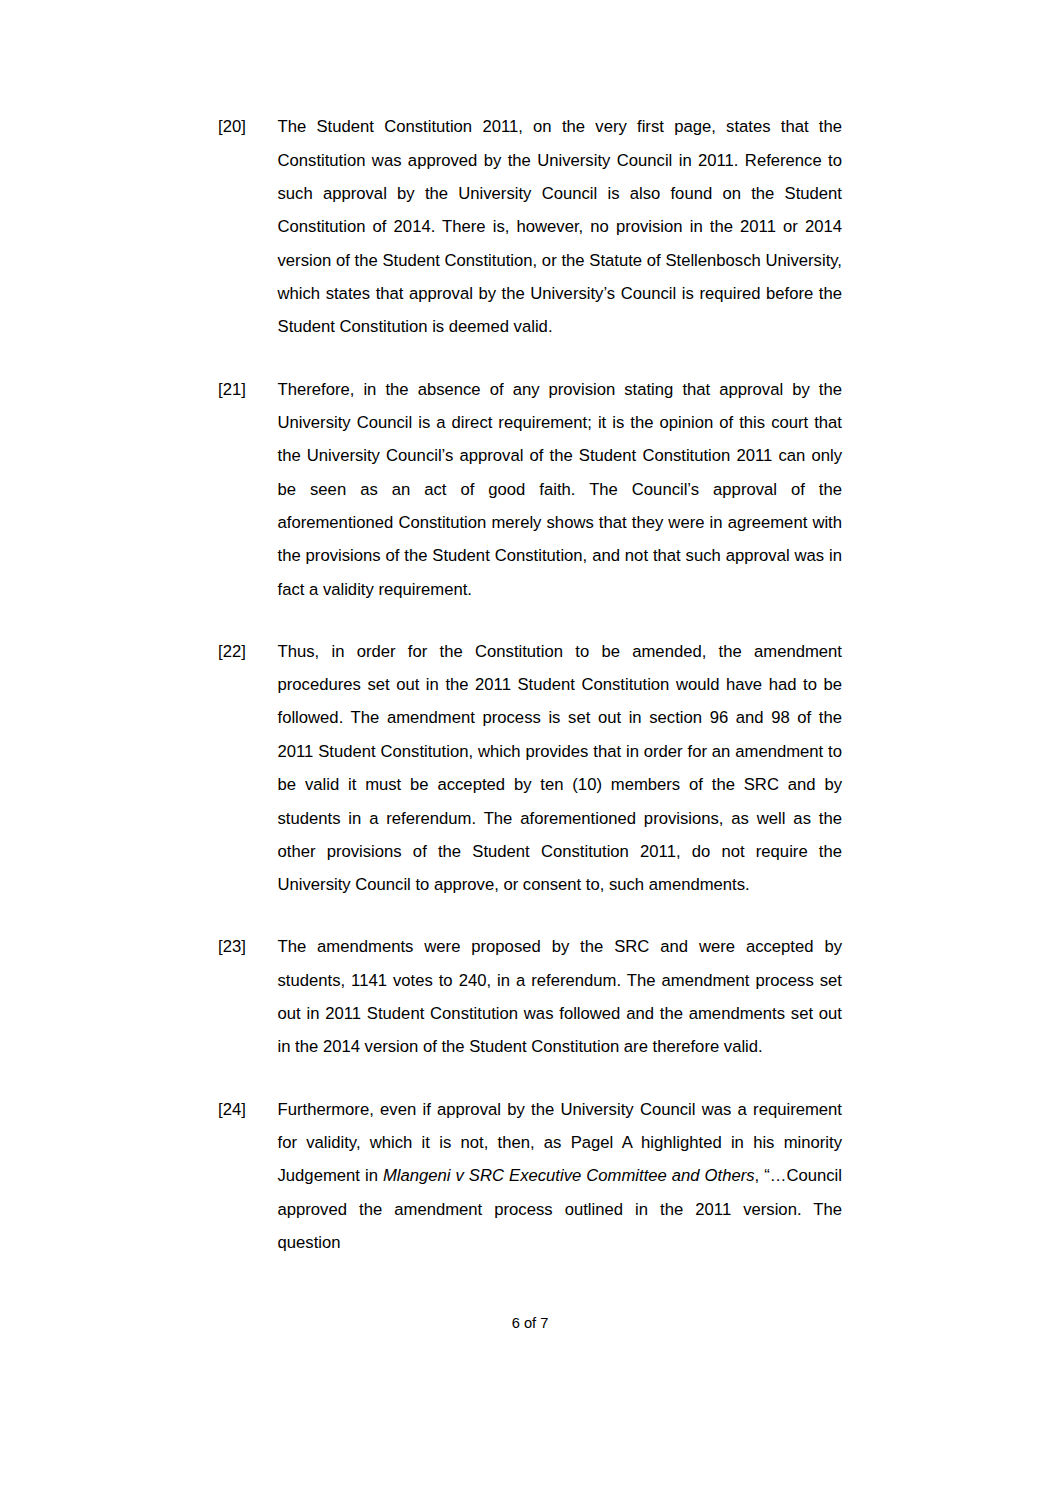[20] The Student Constitution 2011, on the very first page, states that the Constitution was approved by the University Council in 2011. Reference to such approval by the University Council is also found on the Student Constitution of 2014. There is, however, no provision in the 2011 or 2014 version of the Student Constitution, or the Statute of Stellenbosch University, which states that approval by the University’s Council is required before the Student Constitution is deemed valid.
[21] Therefore, in the absence of any provision stating that approval by the University Council is a direct requirement; it is the opinion of this court that the University Council’s approval of the Student Constitution 2011 can only be seen as an act of good faith. The Council’s approval of the aforementioned Constitution merely shows that they were in agreement with the provisions of the Student Constitution, and not that such approval was in fact a validity requirement.
[22] Thus, in order for the Constitution to be amended, the amendment procedures set out in the 2011 Student Constitution would have had to be followed. The amendment process is set out in section 96 and 98 of the 2011 Student Constitution, which provides that in order for an amendment to be valid it must be accepted by ten (10) members of the SRC and by students in a referendum. The aforementioned provisions, as well as the other provisions of the Student Constitution 2011, do not require the University Council to approve, or consent to, such amendments.
[23] The amendments were proposed by the SRC and were accepted by students, 1141 votes to 240, in a referendum. The amendment process set out in 2011 Student Constitution was followed and the amendments set out in the 2014 version of the Student Constitution are therefore valid.
[24] Furthermore, even if approval by the University Council was a requirement for validity, which it is not, then, as Pagel A highlighted in his minority Judgement in Mlangeni v SRC Executive Committee and Others, “…Council approved the amendment process outlined in the 2011 version. The question
6 of 7